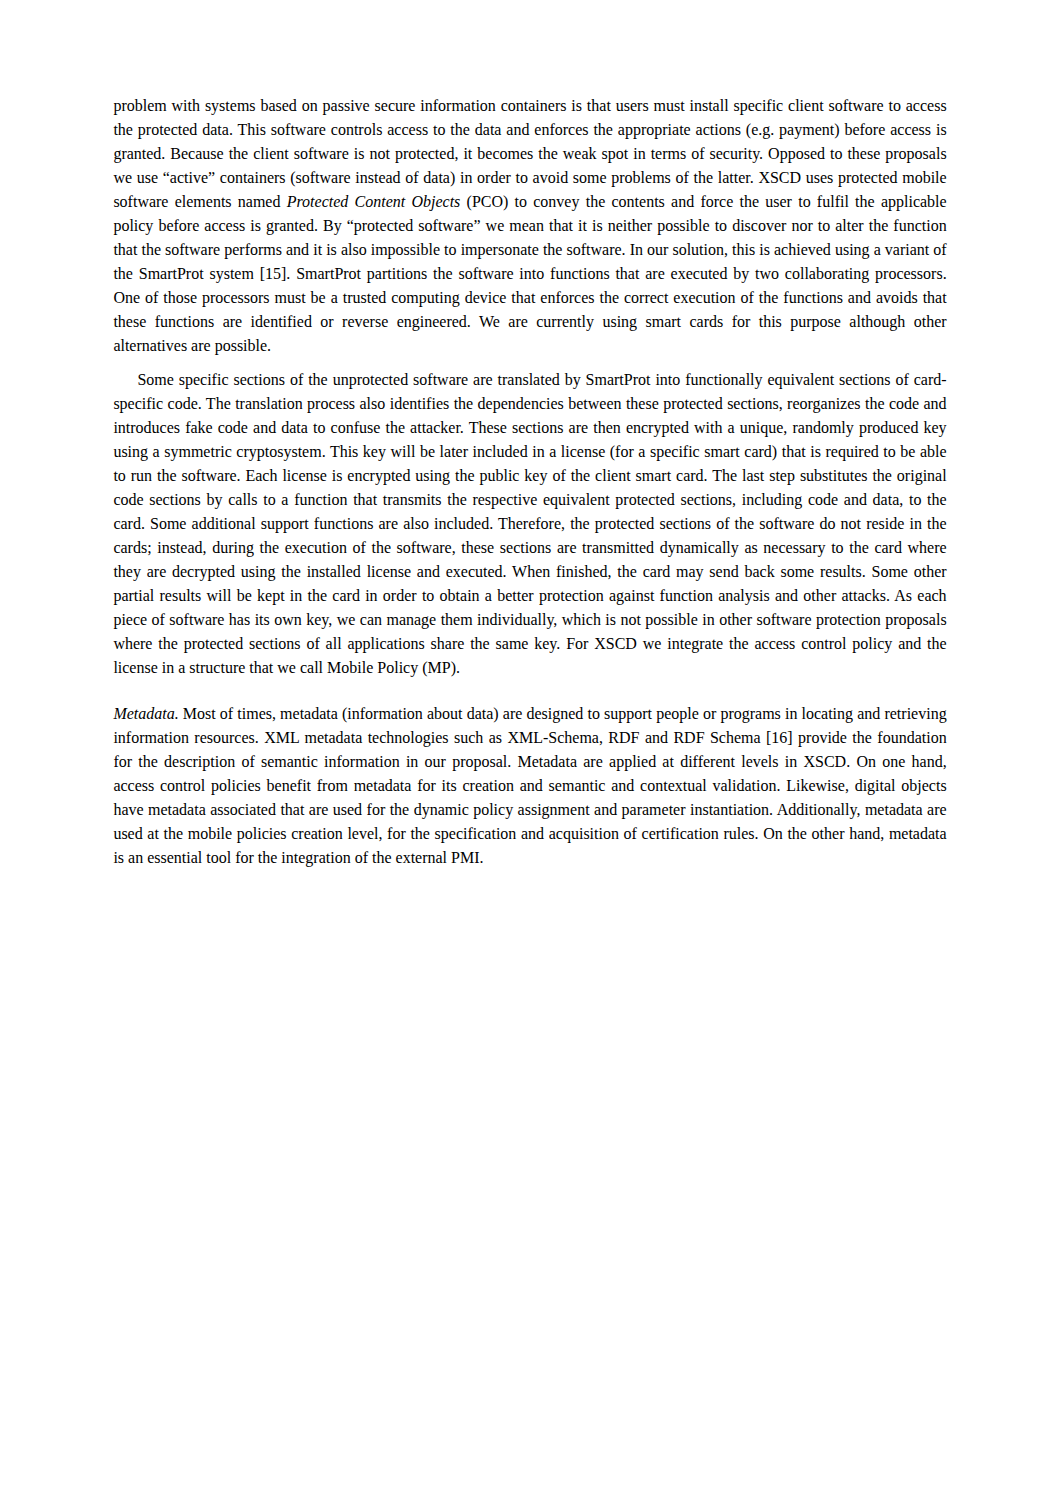problem with systems based on passive secure information containers is that users must install specific client software to access the protected data. This software controls access to the data and enforces the appropriate actions (e.g. payment) before access is granted. Because the client software is not protected, it becomes the weak spot in terms of security. Opposed to these proposals we use “active” containers (software instead of data) in order to avoid some problems of the latter. XSCD uses protected mobile software elements named Protected Content Objects (PCO) to convey the contents and force the user to fulfil the applicable policy before access is granted. By “protected software” we mean that it is neither possible to discover nor to alter the function that the software performs and it is also impossible to impersonate the software. In our solution, this is achieved using a variant of the SmartProt system [15]. SmartProt partitions the software into functions that are executed by two collaborating processors. One of those processors must be a trusted computing device that enforces the correct execution of the functions and avoids that these functions are identified or reverse engineered. We are currently using smart cards for this purpose although other alternatives are possible.
Some specific sections of the unprotected software are translated by SmartProt into functionally equivalent sections of card-specific code. The translation process also identifies the dependencies between these protected sections, reorganizes the code and introduces fake code and data to confuse the attacker. These sections are then encrypted with a unique, randomly produced key using a symmetric cryptosystem. This key will be later included in a license (for a specific smart card) that is required to be able to run the software. Each license is encrypted using the public key of the client smart card. The last step substitutes the original code sections by calls to a function that transmits the respective equivalent protected sections, including code and data, to the card. Some additional support functions are also included. Therefore, the protected sections of the software do not reside in the cards; instead, during the execution of the software, these sections are transmitted dynamically as necessary to the card where they are decrypted using the installed license and executed. When finished, the card may send back some results. Some other partial results will be kept in the card in order to obtain a better protection against function analysis and other attacks. As each piece of software has its own key, we can manage them individually, which is not possible in other software protection proposals where the protected sections of all applications share the same key. For XSCD we integrate the access control policy and the license in a structure that we call Mobile Policy (MP).
Metadata. Most of times, metadata (information about data) are designed to support people or programs in locating and retrieving information resources. XML metadata technologies such as XML-Schema, RDF and RDF Schema [16] provide the foundation for the description of semantic information in our proposal. Metadata are applied at different levels in XSCD. On one hand, access control policies benefit from metadata for its creation and semantic and contextual validation. Likewise, digital objects have metadata associated that are used for the dynamic policy assignment and parameter instantiation. Additionally, metadata are used at the mobile policies creation level, for the specification and acquisition of certification rules. On the other hand, metadata is an essential tool for the integration of the external PMI.